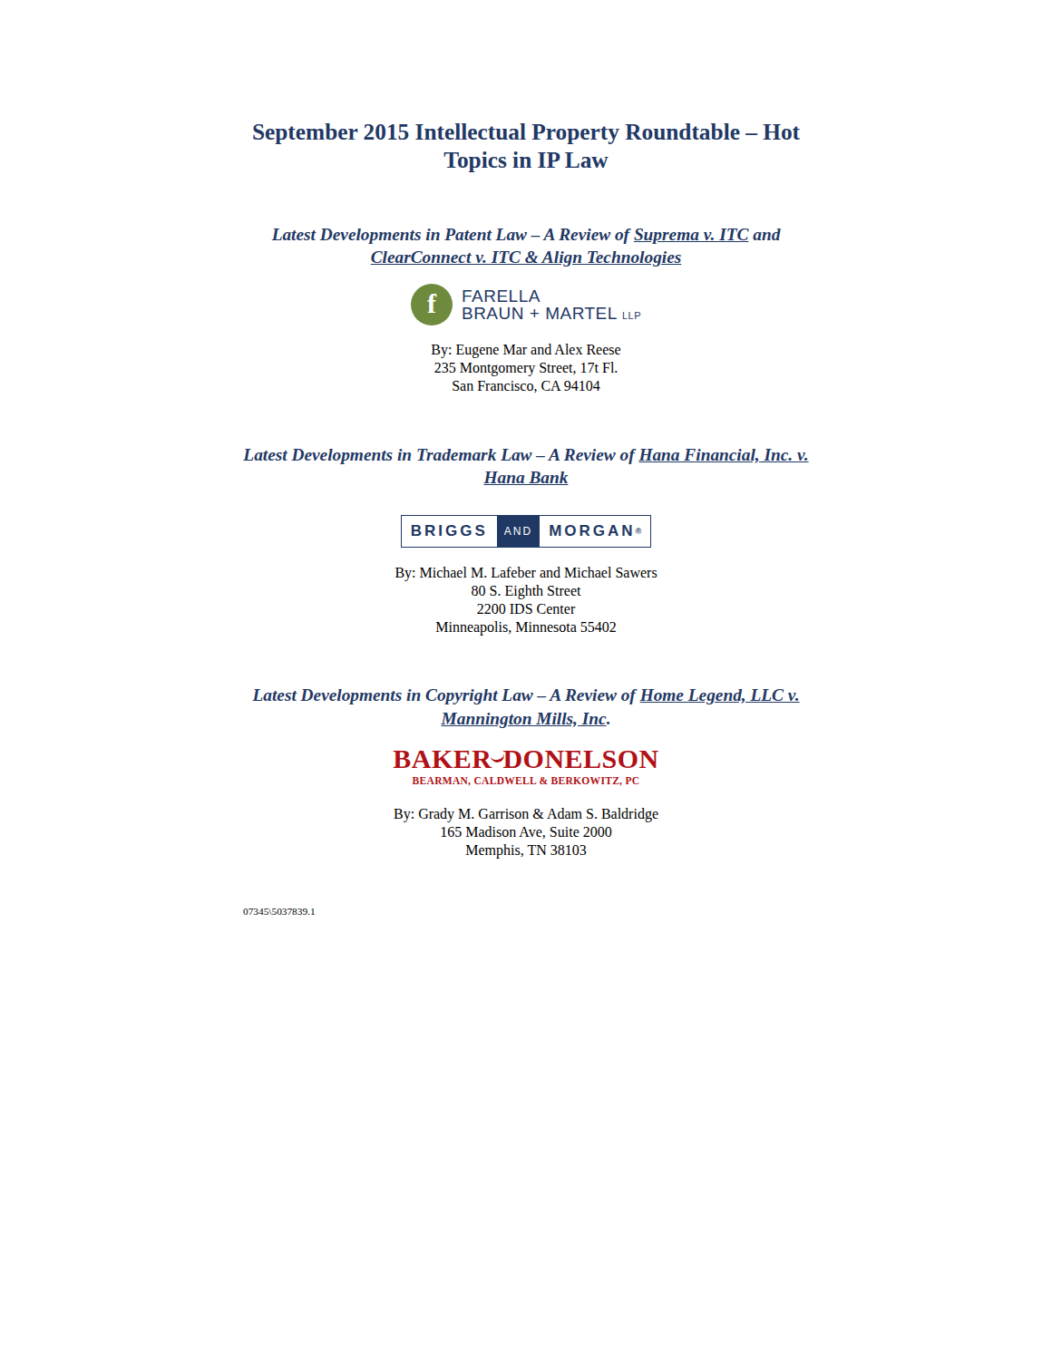September 2015 Intellectual Property Roundtable – Hot
Topics in IP Law
Latest Developments in Patent Law – A Review of Suprema v. ITC and
ClearConnect v. ITC & Align Technologies
f
FARELLA
BRAUN + MARTEL LLP
By: Eugene Mar and Alex Reese
235 Montgomery Street, 17t Fl.
San Francisco, CA 94104
Latest Developments in Trademark Law – A Review of Hana Financial, Inc. v.
Hana Bank
BRIGGS AND MORGAN®
By: Michael M. Lafeber and Michael Sawers
80 S. Eighth Street
2200 IDS Center
Minneapolis, Minnesota 55402
Latest Developments in Copyright Law – A Review of Home Legend, LLC v.
Mannington Mills, Inc.
BAKER DONELSON
BEARMAN, CALDWELL & BERKOWITZ, PC
By: Grady M. Garrison & Adam S. Baldridge
165 Madison Ave, Suite 2000
Memphis, TN 38103
07345\5037839.1